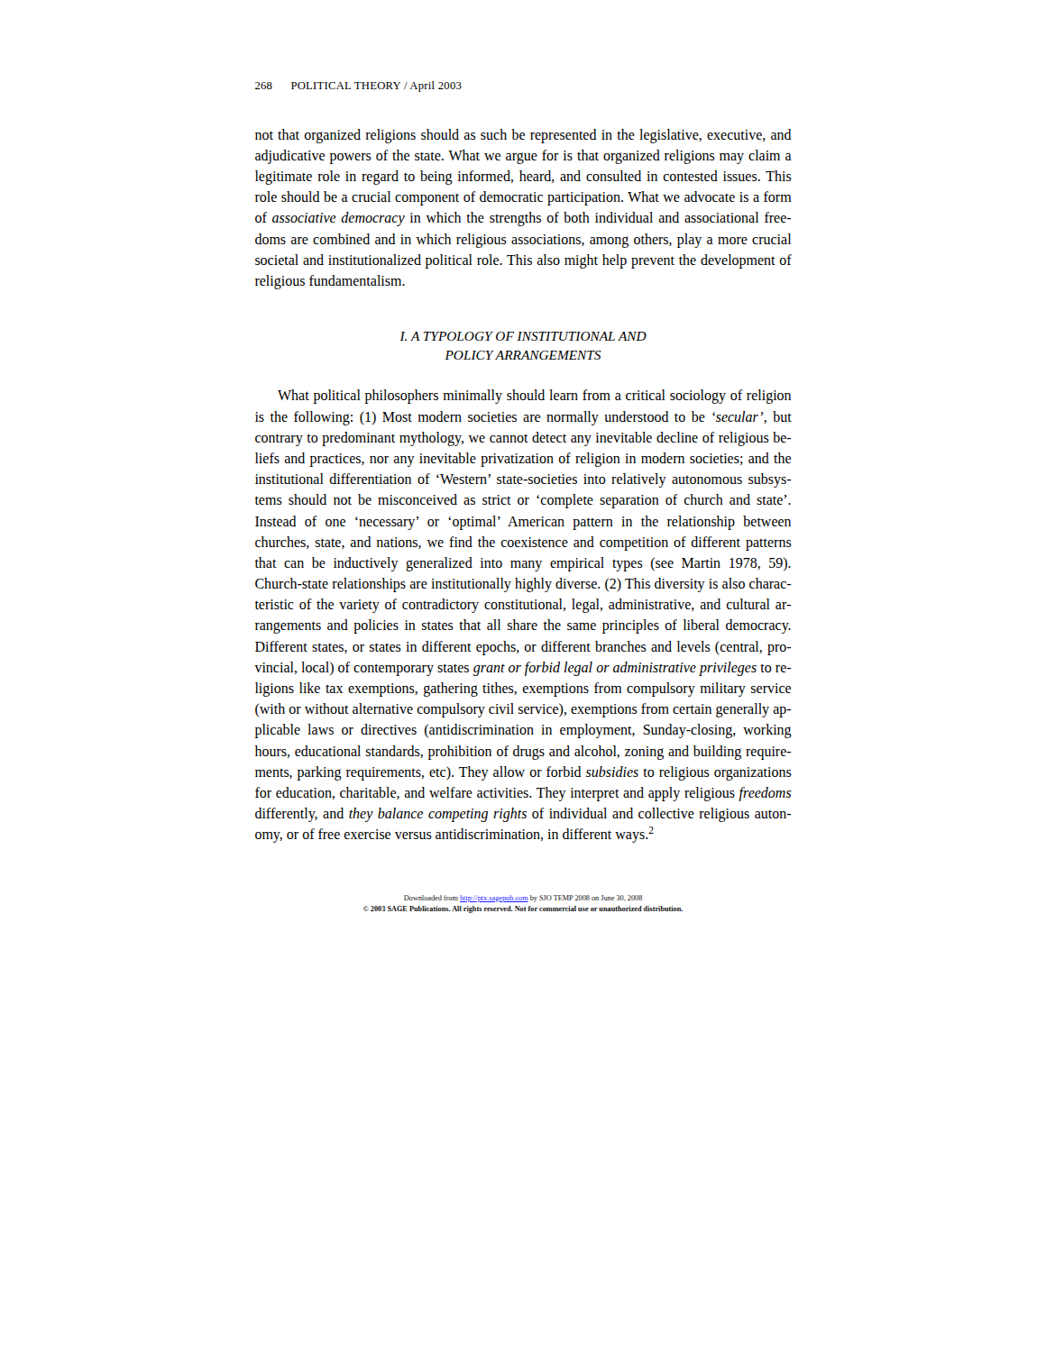268 POLITICAL THEORY / April 2003
not that organized religions should as such be represented in the legislative, executive, and adjudicative powers of the state. What we argue for is that organized religions may claim a legitimate role in regard to being informed, heard, and consulted in contested issues. This role should be a crucial component of democratic participation. What we advocate is a form of associative democracy in which the strengths of both individual and associational freedoms are combined and in which religious associations, among others, play a more crucial societal and institutionalized political role. This also might help prevent the development of religious fundamentalism.
I. A TYPOLOGY OF INSTITUTIONAL AND POLICY ARRANGEMENTS
What political philosophers minimally should learn from a critical sociology of religion is the following: (1) Most modern societies are normally understood to be ‘secular’, but contrary to predominant mythology, we cannot detect any inevitable decline of religious beliefs and practices, nor any inevitable privatization of religion in modern societies; and the institutional differentiation of ‘Western’ state-societies into relatively autonomous subsystems should not be misconceived as strict or ‘complete separation of church and state’. Instead of one ‘necessary’ or ‘optimal’ American pattern in the relationship between churches, state, and nations, we find the coexistence and competition of different patterns that can be inductively generalized into many empirical types (see Martin 1978, 59). Church-state relationships are institutionally highly diverse. (2) This diversity is also characteristic of the variety of contradictory constitutional, legal, administrative, and cultural arrangements and policies in states that all share the same principles of liberal democracy. Different states, or states in different epochs, or different branches and levels (central, provincial, local) of contemporary states grant or forbid legal or administrative privileges to religions like tax exemptions, gathering tithes, exemptions from compulsory military service (with or without alternative compulsory civil service), exemptions from certain generally applicable laws or directives (antidiscrimination in employment, Sunday-closing, working hours, educational standards, prohibition of drugs and alcohol, zoning and building requirements, parking requirements, etc). They allow or forbid subsidies to religious organizations for education, charitable, and welfare activities. They interpret and apply religious freedoms differently, and they balance competing rights of individual and collective religious autonomy, or of free exercise versus antidiscrimination, in different ways.2
Downloaded from http://ptx.sagepub.com by SJO TEMP 2008 on June 30, 2008
© 2003 SAGE Publications. All rights reserved. Not for commercial use or unauthorized distribution.